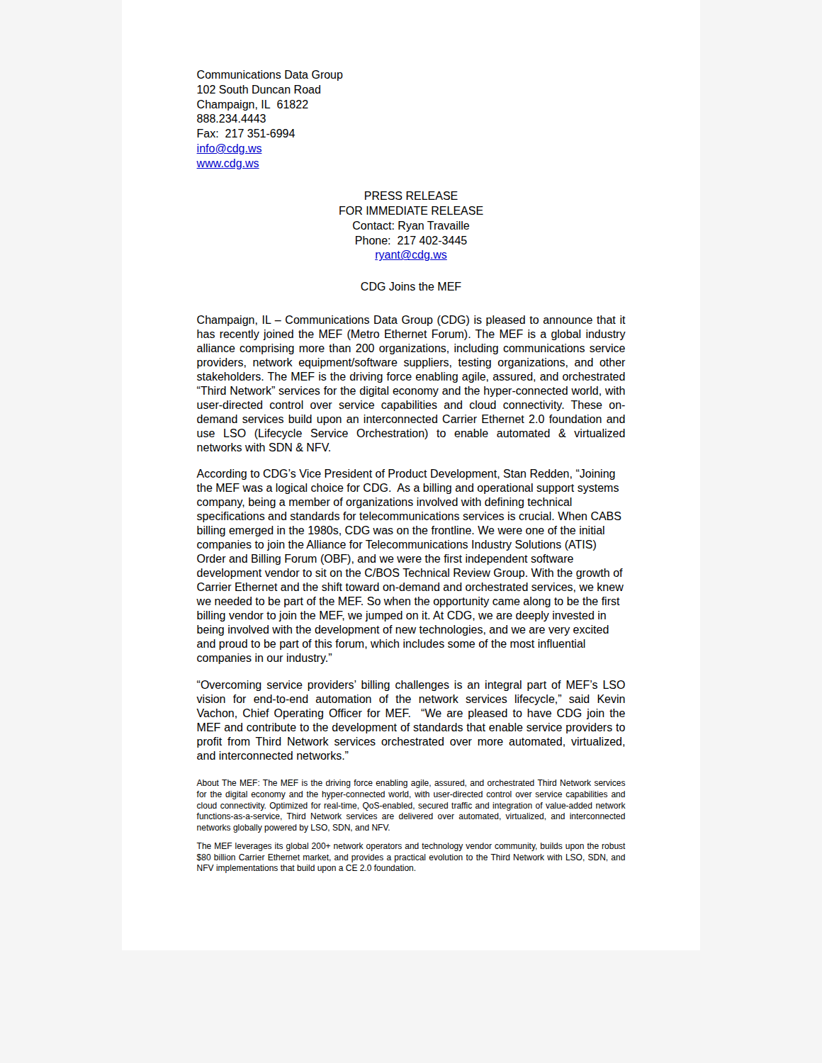Communications Data Group
102 South Duncan Road
Champaign, IL 61822
888.234.4443
Fax: 217 351-6994
info@cdg.ws
www.cdg.ws
PRESS RELEASE
FOR IMMEDIATE RELEASE
Contact: Ryan Travaille
Phone: 217 402-3445
ryant@cdg.ws
CDG Joins the MEF
Champaign, IL – Communications Data Group (CDG) is pleased to announce that it has recently joined the MEF (Metro Ethernet Forum). The MEF is a global industry alliance comprising more than 200 organizations, including communications service providers, network equipment/software suppliers, testing organizations, and other stakeholders. The MEF is the driving force enabling agile, assured, and orchestrated “Third Network” services for the digital economy and the hyper-connected world, with user-directed control over service capabilities and cloud connectivity. These on-demand services build upon an interconnected Carrier Ethernet 2.0 foundation and use LSO (Lifecycle Service Orchestration) to enable automated & virtualized networks with SDN & NFV.
According to CDG’s Vice President of Product Development, Stan Redden, “Joining the MEF was a logical choice for CDG. As a billing and operational support systems company, being a member of organizations involved with defining technical specifications and standards for telecommunications services is crucial. When CABS billing emerged in the 1980s, CDG was on the frontline. We were one of the initial companies to join the Alliance for Telecommunications Industry Solutions (ATIS) Order and Billing Forum (OBF), and we were the first independent software development vendor to sit on the C/BOS Technical Review Group. With the growth of Carrier Ethernet and the shift toward on-demand and orchestrated services, we knew we needed to be part of the MEF. So when the opportunity came along to be the first billing vendor to join the MEF, we jumped on it. At CDG, we are deeply invested in being involved with the development of new technologies, and we are very excited and proud to be part of this forum, which includes some of the most influential companies in our industry.”
“Overcoming service providers’ billing challenges is an integral part of MEF’s LSO vision for end-to-end automation of the network services lifecycle,” said Kevin Vachon, Chief Operating Officer for MEF. “We are pleased to have CDG join the MEF and contribute to the development of standards that enable service providers to profit from Third Network services orchestrated over more automated, virtualized, and interconnected networks.”
About The MEF: The MEF is the driving force enabling agile, assured, and orchestrated Third Network services for the digital economy and the hyper-connected world, with user-directed control over service capabilities and cloud connectivity. Optimized for real-time, QoS-enabled, secured traffic and integration of value-added network functions-as-a-service, Third Network services are delivered over automated, virtualized, and interconnected networks globally powered by LSO, SDN, and NFV.
The MEF leverages its global 200+ network operators and technology vendor community, builds upon the robust $80 billion Carrier Ethernet market, and provides a practical evolution to the Third Network with LSO, SDN, and NFV implementations that build upon a CE 2.0 foundation.